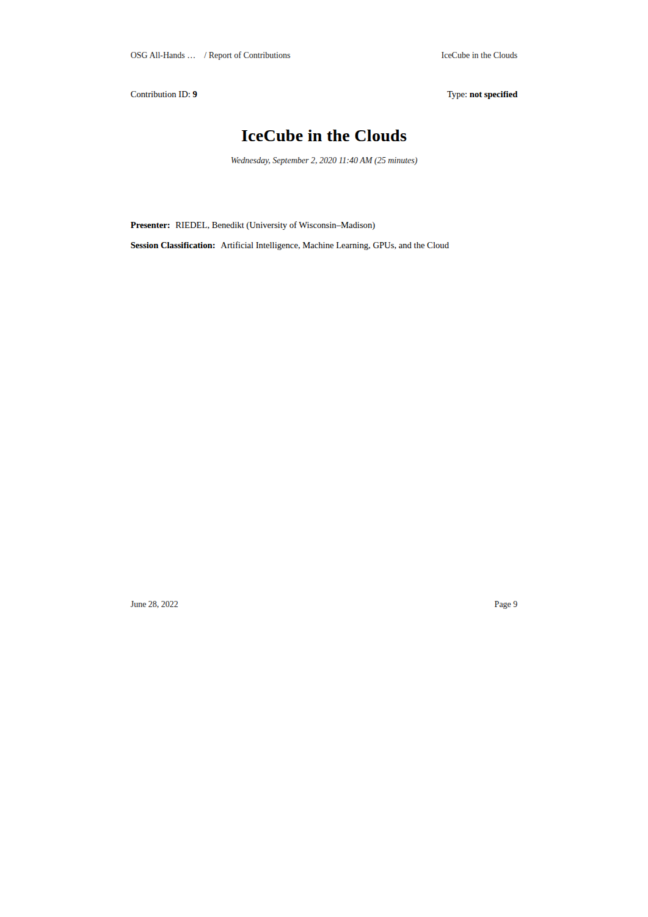OSG All-Hands … / Report of Contributions
IceCube in the Clouds
Contribution ID: 9
Type: not specified
IceCube in the Clouds
Wednesday, September 2, 2020 11:40 AM (25 minutes)
Presenter: RIEDEL, Benedikt (University of Wisconsin–Madison)
Session Classification: Artificial Intelligence, Machine Learning, GPUs, and the Cloud
June 28, 2022
Page 9